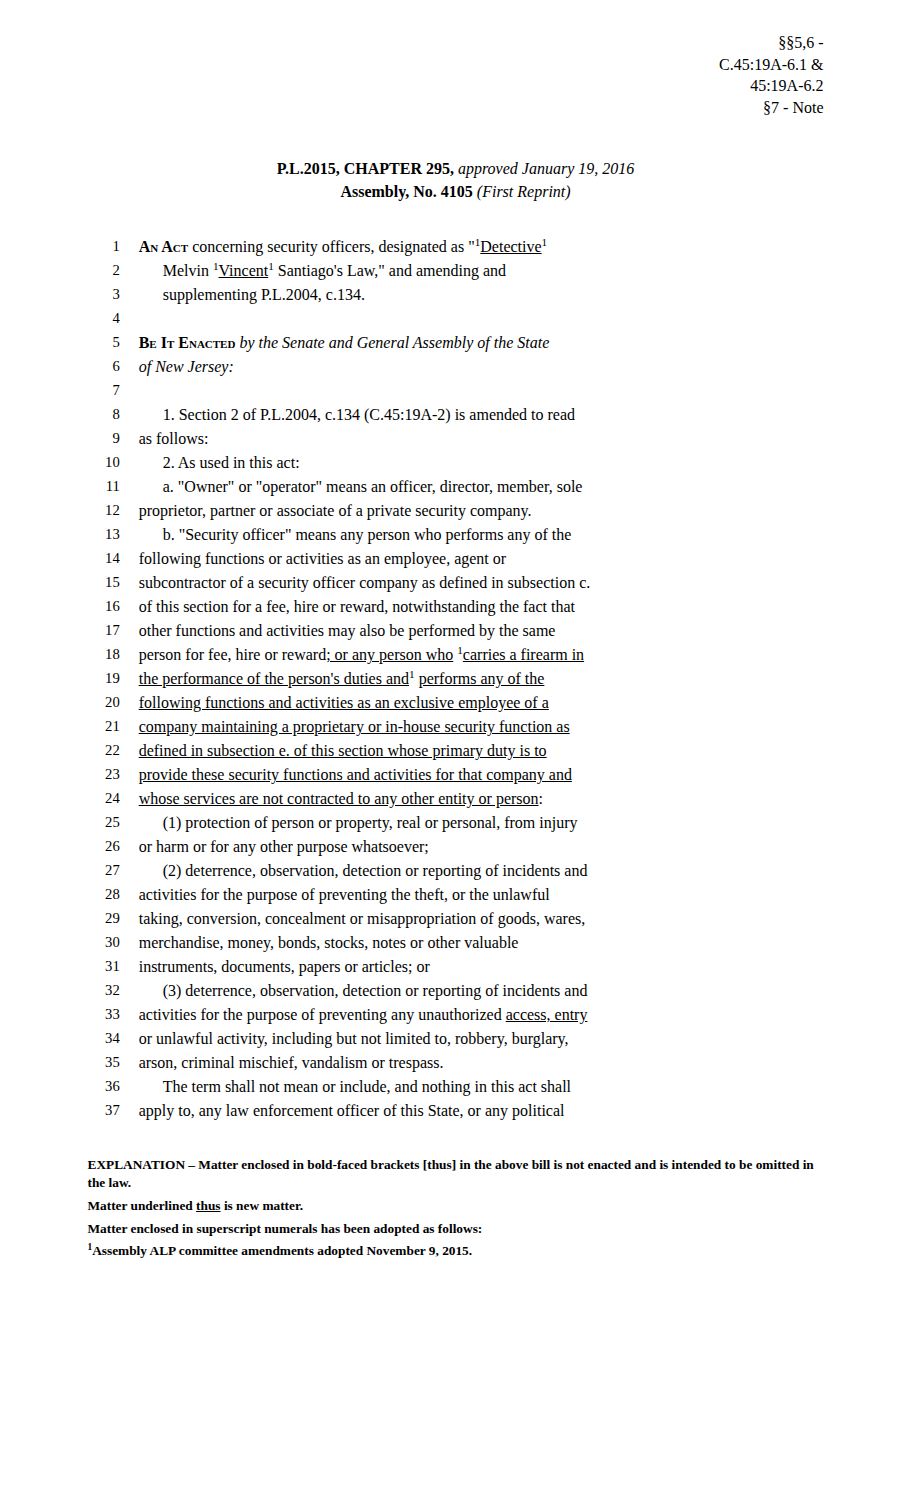§§5,6 -
C.45:19A-6.1 &
45:19A-6.2
§7 - Note
P.L.2015, CHAPTER 295, approved January 19, 2016
Assembly, No. 4105 (First Reprint)
An Act concerning security officers, designated as "1Detective1
Melvin 1Vincent1 Santiago's Law," and amending and
supplementing P.L.2004, c.134.
Be It Enacted by the Senate and General Assembly of the State
of New Jersey:
1. Section 2 of P.L.2004, c.134 (C.45:19A-2) is amended to read
as follows:
2. As used in this act:
a. "Owner" or "operator" means an officer, director, member, sole
proprietor, partner or associate of a private security company.
b. "Security officer" means any person who performs any of the
following functions or activities as an employee, agent or
subcontractor of a security officer company as defined in subsection c.
of this section for a fee, hire or reward, notwithstanding the fact that
other functions and activities may also be performed by the same
person for fee, hire or reward; or any person who 1carries a firearm in
the performance of the person's duties and1 performs any of the
following functions and activities as an exclusive employee of a
company maintaining a proprietary or in-house security function as
defined in subsection e. of this section whose primary duty is to
provide these security functions and activities for that company and
whose services are not contracted to any other entity or person:
(1) protection of person or property, real or personal, from injury
or harm or for any other purpose whatsoever;
(2) deterrence, observation, detection or reporting of incidents and
activities for the purpose of preventing the theft, or the unlawful
taking, conversion, concealment or misappropriation of goods, wares,
merchandise, money, bonds, stocks, notes or other valuable
instruments, documents, papers or articles; or
(3) deterrence, observation, detection or reporting of incidents and
activities for the purpose of preventing any unauthorized access, entry
or unlawful activity, including but not limited to, robbery, burglary,
arson, criminal mischief, vandalism or trespass.
The term shall not mean or include, and nothing in this act shall
apply to, any law enforcement officer of this State, or any political
EXPLANATION – Matter enclosed in bold-faced brackets [thus] in the above bill is not enacted and is intended to be omitted in the law.
Matter underlined thus is new matter.
Matter enclosed in superscript numerals has been adopted as follows:
1Assembly ALP committee amendments adopted November 9, 2015.